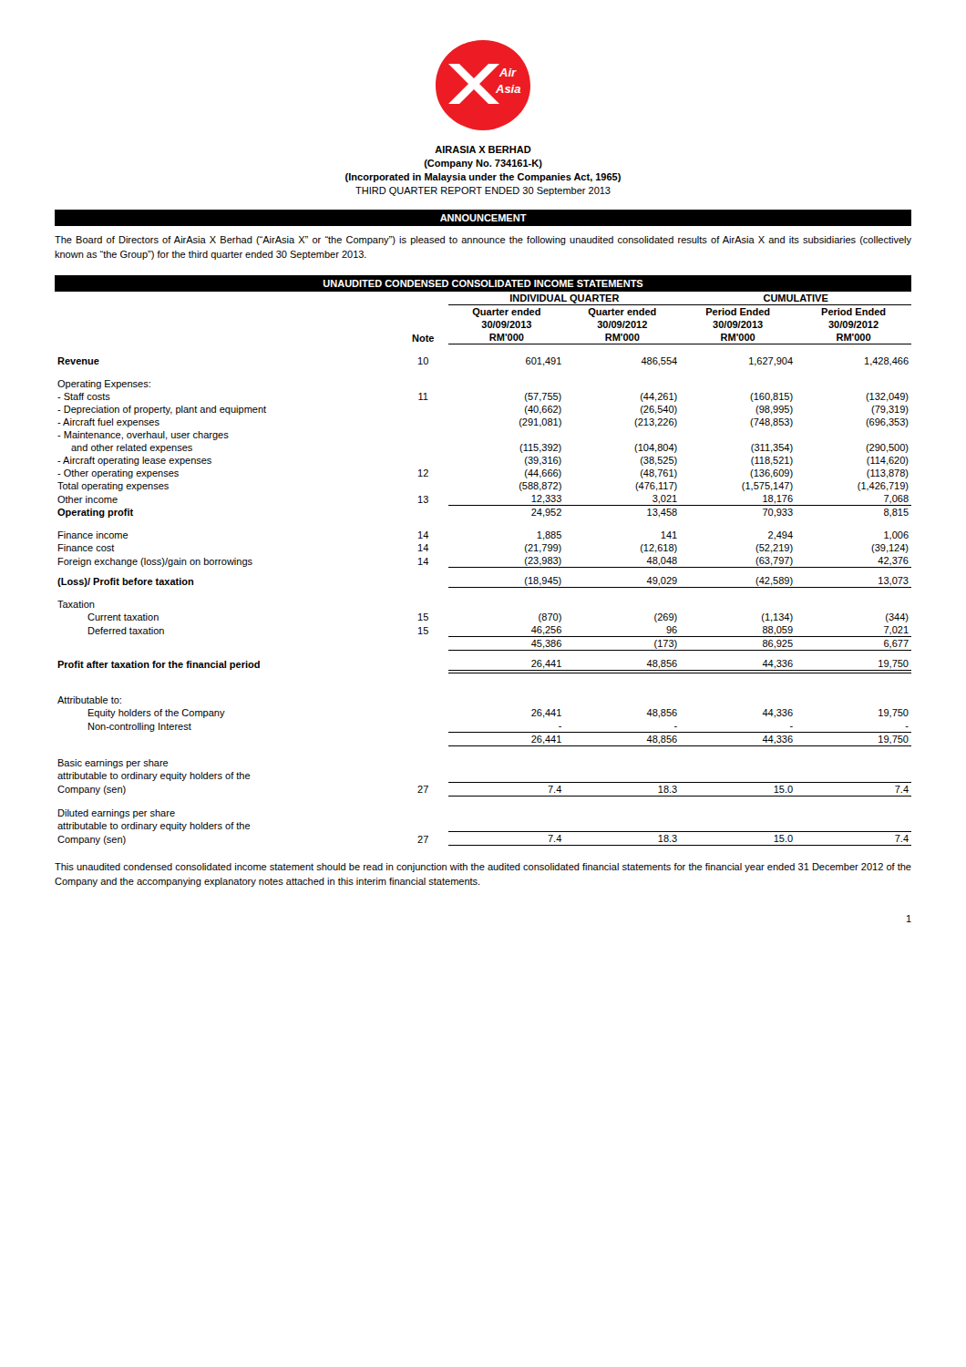Air Asia
AIRASIA X BERHAD
(Company No. 734161-K)
(Incorporated in Malaysia under the Companies Act, 1965)
THIRD QUARTER REPORT ENDED 30 September 2013
ANNOUNCEMENT
The Board of Directors of AirAsia X Berhad (“AirAsia X” or “the Company”) is pleased to announce the following unaudited consolidated results of AirAsia X and its subsidiaries (collectively known as “the Group”) for the third quarter ended 30 September 2013.
UNAUDITED CONDENSED CONSOLIDATED INCOME STATEMENTS
| | | INDIVIDUAL QUARTER | CUMULATIVE |
| | | Quarter ended | Quarter ended | Period Ended | Period Ended |
| | | 30/09/2013 | 30/09/2012 | 30/09/2013 | 30/09/2012 |
| | Note | RM'000 | RM'000 | RM'000 | RM'000 |
| Revenue | 10 | 601,491 | 486,554 | 1,627,904 | 1,428,466 |
| Operating Expenses: | | | | | |
| - Staff costs | 11 | (57,755) | (44,261) | (160,815) | (132,049) |
| - Depreciation of property, plant and equipment | | (40,662) | (26,540) | (98,995) | (79,319) |
| - Aircraft fuel expenses | | (291,081) | (213,226) | (748,853) | (696,353) |
| - Maintenance, overhaul, user charges | | | | | |
| and other related expenses | | (115,392) | (104,804) | (311,354) | (290,500) |
| - Aircraft operating lease expenses | | (39,316) | (38,525) | (118,521) | (114,620) |
| - Other operating expenses | 12 | (44,666) | (48,761) | (136,609) | (113,878) |
| Total operating expenses | | (588,872) | (476,117) | (1,575,147) | (1,426,719) |
| Other income | 13 | 12,333 | 3,021 | 18,176 | 7,068 |
| Operating profit | | 24,952 | 13,458 | 70,933 | 8,815 |
| Finance income | 14 | 1,885 | 141 | 2,494 | 1,006 |
| Finance cost | 14 | (21,799) | (12,618) | (52,219) | (39,124) |
| Foreign exchange (loss)/gain on borrowings | 14 | (23,983) | 48,048 | (63,797) | 42,376 |
| (Loss)/ Profit before taxation | | (18,945) | 49,029 | (42,589) | 13,073 |
| Taxation | | | | | |
| Current taxation | 15 | (870) | (269) | (1,134) | (344) |
| Deferred taxation | 15 | 46,256 | 96 | 88,059 | 7,021 |
| | | 45,386 | (173) | 86,925 | 6,677 |
| Profit after taxation for the financial period | | 26,441 | 48,856 | 44,336 | 19,750 |
| Attributable to: | | | | | |
| Equity holders of the Company | | 26,441 | 48,856 | 44,336 | 19,750 |
| Non-controlling Interest | | - | - | - | - |
| | | 26,441 | 48,856 | 44,336 | 19,750 |
| Basic earnings per share | | | | | |
| attributable to ordinary equity holders of the | | | | | |
| Company (sen) | 27 | 7.4 | 18.3 | 15.0 | 7.4 |
| Diluted earnings per share | | | | | |
| attributable to ordinary equity holders of the | | | | | |
| Company (sen) | 27 | 7.4 | 18.3 | 15.0 | 7.4 |
This unaudited condensed consolidated income statement should be read in conjunction with the audited consolidated financial statements for the financial year ended 31 December 2012 of the Company and the accompanying explanatory notes attached in this interim financial statements.
1